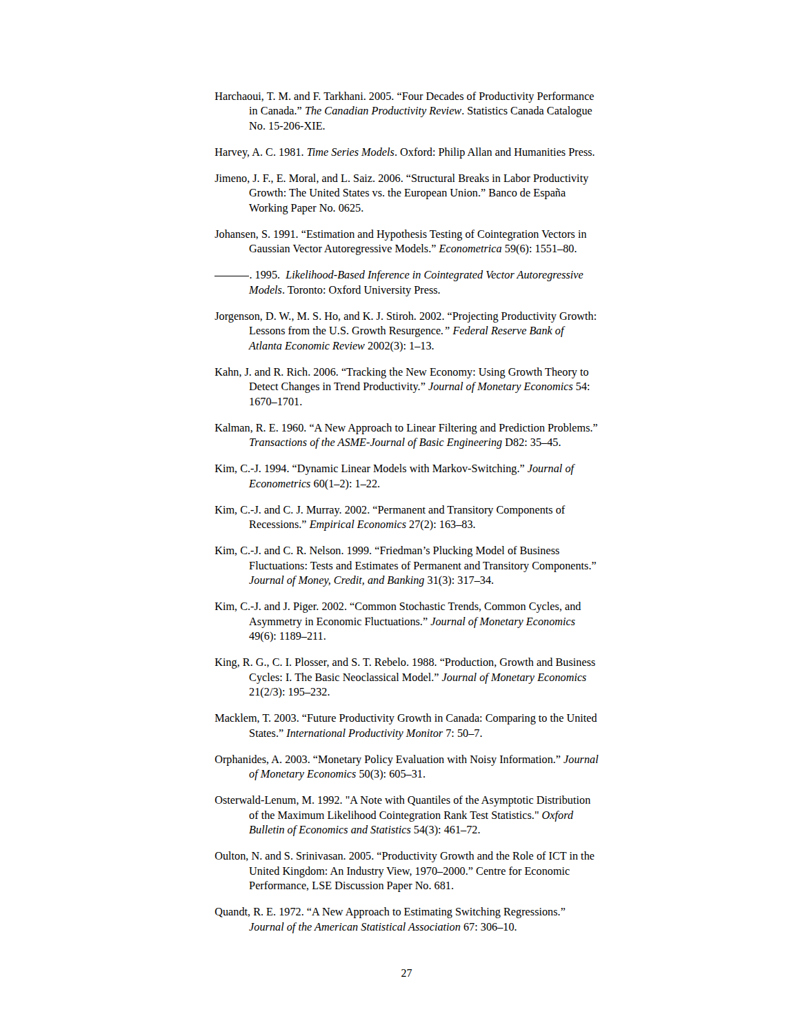Harchaoui, T. M. and F. Tarkhani. 2005. “Four Decades of Productivity Performance in Canada.” The Canadian Productivity Review. Statistics Canada Catalogue No. 15-206-XIE.
Harvey, A. C. 1981. Time Series Models. Oxford: Philip Allan and Humanities Press.
Jimeno, J. F., E. Moral, and L. Saiz. 2006. “Structural Breaks in Labor Productivity Growth: The United States vs. the European Union.” Banco de España Working Paper No. 0625.
Johansen, S. 1991. “Estimation and Hypothesis Testing of Cointegration Vectors in Gaussian Vector Autoregressive Models.” Econometrica 59(6): 1551–80.
. 1995. Likelihood-Based Inference in Cointegrated Vector Autoregressive Models. Toronto: Oxford University Press.
Jorgenson, D. W., M. S. Ho, and K. J. Stiroh. 2002. “Projecting Productivity Growth: Lessons from the U.S. Growth Resurgence.” Federal Reserve Bank of Atlanta Economic Review 2002(3): 1–13.
Kahn, J. and R. Rich. 2006. “Tracking the New Economy: Using Growth Theory to Detect Changes in Trend Productivity.” Journal of Monetary Economics 54: 1670–1701.
Kalman, R. E. 1960. “A New Approach to Linear Filtering and Prediction Problems.” Transactions of the ASME-Journal of Basic Engineering D82: 35–45.
Kim, C.-J. 1994. “Dynamic Linear Models with Markov-Switching.” Journal of Econometrics 60(1–2): 1–22.
Kim, C.-J. and C. J. Murray. 2002. “Permanent and Transitory Components of Recessions.” Empirical Economics 27(2): 163–83.
Kim, C.-J. and C. R. Nelson. 1999. “Friedman’s Plucking Model of Business Fluctuations: Tests and Estimates of Permanent and Transitory Components.” Journal of Money, Credit, and Banking 31(3): 317–34.
Kim, C.-J. and J. Piger. 2002. “Common Stochastic Trends, Common Cycles, and Asymmetry in Economic Fluctuations.” Journal of Monetary Economics 49(6): 1189–211.
King, R. G., C. I. Plosser, and S. T. Rebelo. 1988. “Production, Growth and Business Cycles: I. The Basic Neoclassical Model.” Journal of Monetary Economics 21(2/3): 195–232.
Macklem, T. 2003. “Future Productivity Growth in Canada: Comparing to the United States.” International Productivity Monitor 7: 50–7.
Orphanides, A. 2003. “Monetary Policy Evaluation with Noisy Information.” Journal of Monetary Economics 50(3): 605–31.
Osterwald-Lenum, M. 1992. "A Note with Quantiles of the Asymptotic Distribution of the Maximum Likelihood Cointegration Rank Test Statistics." Oxford Bulletin of Economics and Statistics 54(3): 461–72.
Oulton, N. and S. Srinivasan. 2005. “Productivity Growth and the Role of ICT in the United Kingdom: An Industry View, 1970–2000.” Centre for Economic Performance, LSE Discussion Paper No. 681.
Quandt, R. E. 1972. “A New Approach to Estimating Switching Regressions.” Journal of the American Statistical Association 67: 306–10.
27